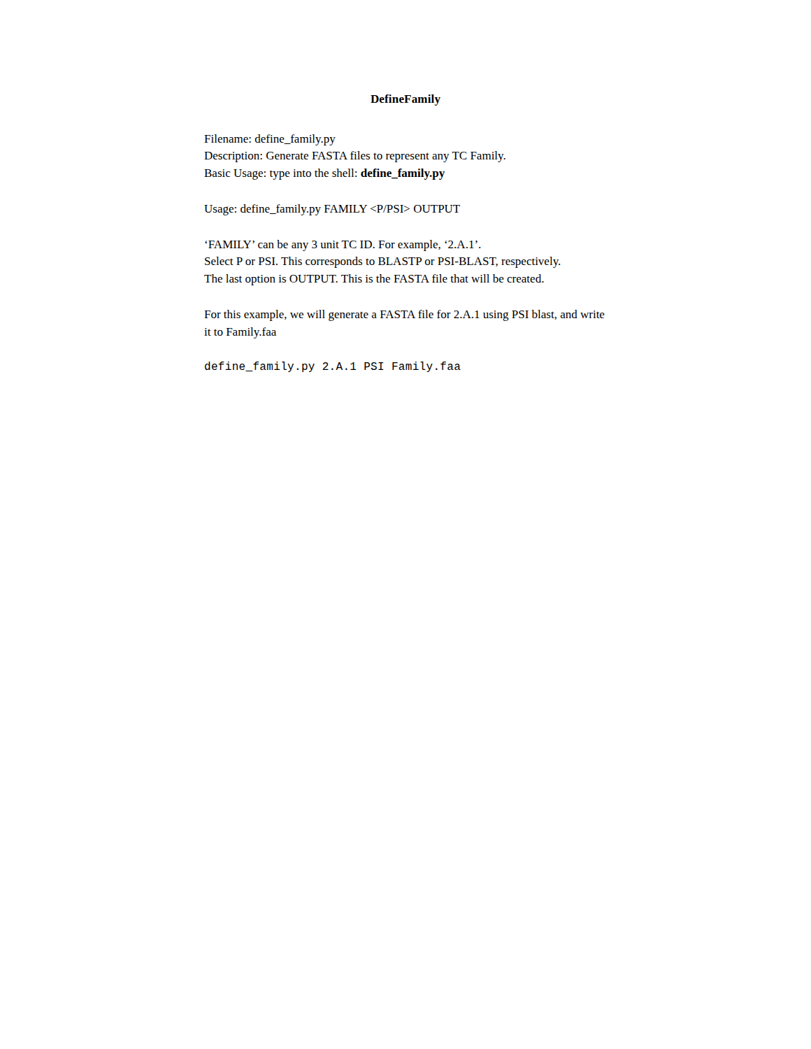DefineFamily
Filename: define_family.py
Description: Generate FASTA files to represent any TC Family.
Basic Usage: type into the shell: define_family.py
Usage: define_family.py FAMILY <P/PSI> OUTPUT
‘FAMILY’ can be any 3 unit TC ID. For example, ‘2.A.1’.
Select P or PSI. This corresponds to BLASTP or PSI-BLAST, respectively.
The last option is OUTPUT. This is the FASTA file that will be created.
For this example, we will generate a FASTA file for 2.A.1 using PSI blast, and write it to Family.faa
define_family.py 2.A.1 PSI Family.faa